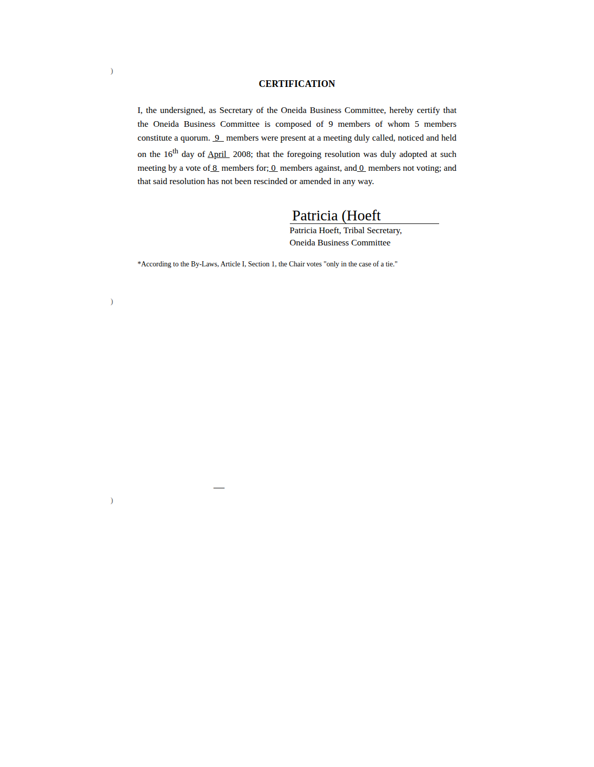)  )  )
CERTIFICATION
I, the undersigned, as Secretary of the Oneida Business Committee, hereby certify that the Oneida Business Committee is composed of 9 members of whom 5 members constitute a quorum. 9 members were present at a meeting duly called, noticed and held on the 16th day of April 2008; that the foregoing resolution was duly adopted at such meeting by a vote of 8 members for; 0 members against, and 0 members not voting; and that said resolution has not been rescinded or amended in any way.
Patricia (Hoeft
Patricia Hoeft, Tribal Secretary,
Oneida Business Committee
*According to the By-Laws, Article I, Section 1, the Chair votes "only in the case of a tie."
—